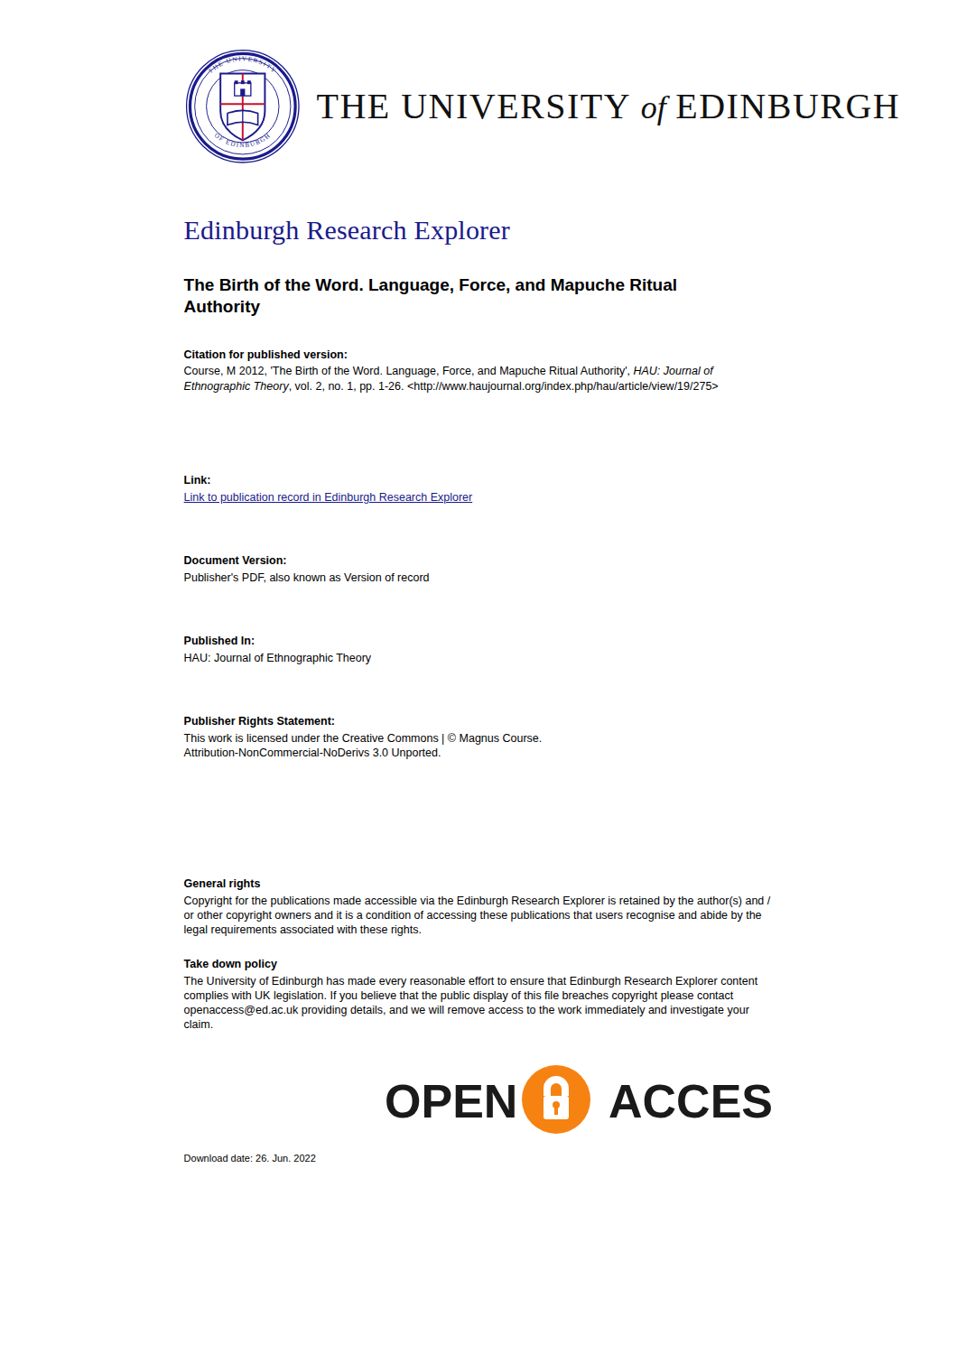THE UNIVERSITY OF EDINBURGH
THE UNIVERSITY of EDINBURGH
Edinburgh Research Explorer
The Birth of the Word. Language, Force, and Mapuche Ritual
Authority
Citation for published version:
Course, M 2012, 'The Birth of the Word. Language, Force, and Mapuche Ritual Authority', HAU: Journal of Ethnographic Theory, vol. 2, no. 1, pp. 1-26. <http://www.haujournal.org/index.php/hau/article/view/19/275>
Link:
Link to publication record in Edinburgh Research Explorer
Document Version:
Publisher's PDF, also known as Version of record
Published In:
HAU: Journal of Ethnographic Theory
Publisher Rights Statement:
This work is licensed under the Creative Commons | © Magnus Course.
Attribution-NonCommercial-NoDerivs 3.0 Unported.
General rights
Copyright for the publications made accessible via the Edinburgh Research Explorer is retained by the author(s) and / or other copyright owners and it is a condition of accessing these publications that users recognise and abide by the legal requirements associated with these rights.
Take down policy
The University of Edinburgh has made every reasonable effort to ensure that Edinburgh Research Explorer content complies with UK legislation. If you believe that the public display of this file breaches copyright please contact openaccess@ed.ac.uk providing details, and we will remove access to the work immediately and investigate your claim.
OPEN ACCESS
Download date: 26. Jun. 2022